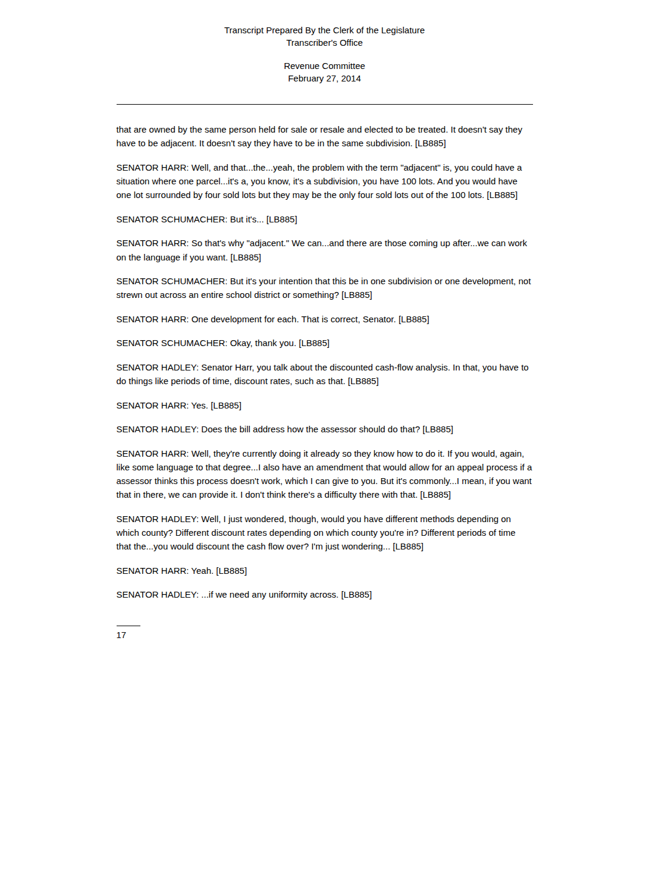Transcript Prepared By the Clerk of the Legislature
Transcriber's Office
Revenue Committee
February 27, 2014
that are owned by the same person held for sale or resale and elected to be treated. It doesn't say they have to be adjacent. It doesn't say they have to be in the same subdivision. [LB885]
SENATOR HARR: Well, and that...the...yeah, the problem with the term "adjacent" is, you could have a situation where one parcel...it's a, you know, it's a subdivision, you have 100 lots. And you would have one lot surrounded by four sold lots but they may be the only four sold lots out of the 100 lots. [LB885]
SENATOR SCHUMACHER: But it's... [LB885]
SENATOR HARR: So that's why "adjacent." We can...and there are those coming up after...we can work on the language if you want. [LB885]
SENATOR SCHUMACHER: But it's your intention that this be in one subdivision or one development, not strewn out across an entire school district or something? [LB885]
SENATOR HARR: One development for each. That is correct, Senator. [LB885]
SENATOR SCHUMACHER: Okay, thank you. [LB885]
SENATOR HADLEY: Senator Harr, you talk about the discounted cash-flow analysis. In that, you have to do things like periods of time, discount rates, such as that. [LB885]
SENATOR HARR: Yes. [LB885]
SENATOR HADLEY: Does the bill address how the assessor should do that? [LB885]
SENATOR HARR: Well, they're currently doing it already so they know how to do it. If you would, again, like some language to that degree...I also have an amendment that would allow for an appeal process if a assessor thinks this process doesn't work, which I can give to you. But it's commonly...I mean, if you want that in there, we can provide it. I don't think there's a difficulty there with that. [LB885]
SENATOR HADLEY: Well, I just wondered, though, would you have different methods depending on which county? Different discount rates depending on which county you're in? Different periods of time that the...you would discount the cash flow over? I'm just wondering... [LB885]
SENATOR HARR: Yeah. [LB885]
SENATOR HADLEY: ...if we need any uniformity across. [LB885]
17